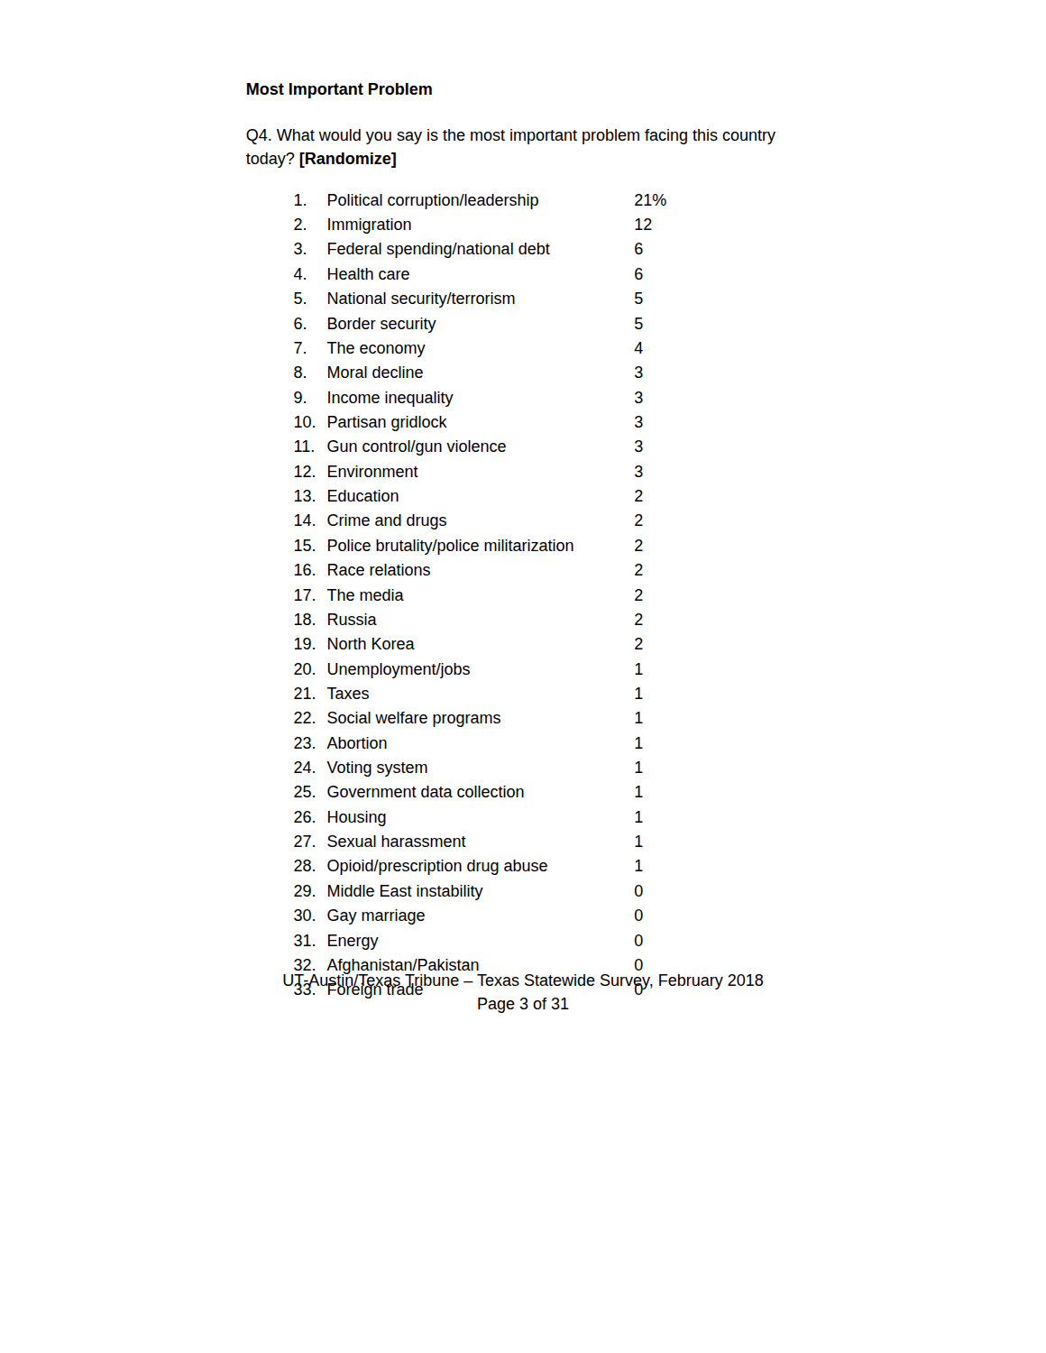Most Important Problem
Q4. What would you say is the most important problem facing this country today? [Randomize]
1. Political corruption/leadership 21%
2. Immigration 12
3. Federal spending/national debt 6
4. Health care 6
5. National security/terrorism 5
6. Border security 5
7. The economy 4
8. Moral decline 3
9. Income inequality 3
10. Partisan gridlock 3
11. Gun control/gun violence 3
12. Environment 3
13. Education 2
14. Crime and drugs 2
15. Police brutality/police militarization 2
16. Race relations 2
17. The media 2
18. Russia 2
19. North Korea 2
20. Unemployment/jobs 1
21. Taxes 1
22. Social welfare programs 1
23. Abortion 1
24. Voting system 1
25. Government data collection 1
26. Housing 1
27. Sexual harassment 1
28. Opioid/prescription drug abuse 1
29. Middle East instability 0
30. Gay marriage 0
31. Energy 0
32. Afghanistan/Pakistan 0
33. Foreign trade 0
UT-Austin/Texas Tribune – Texas Statewide Survey, February 2018 Page 3 of 31